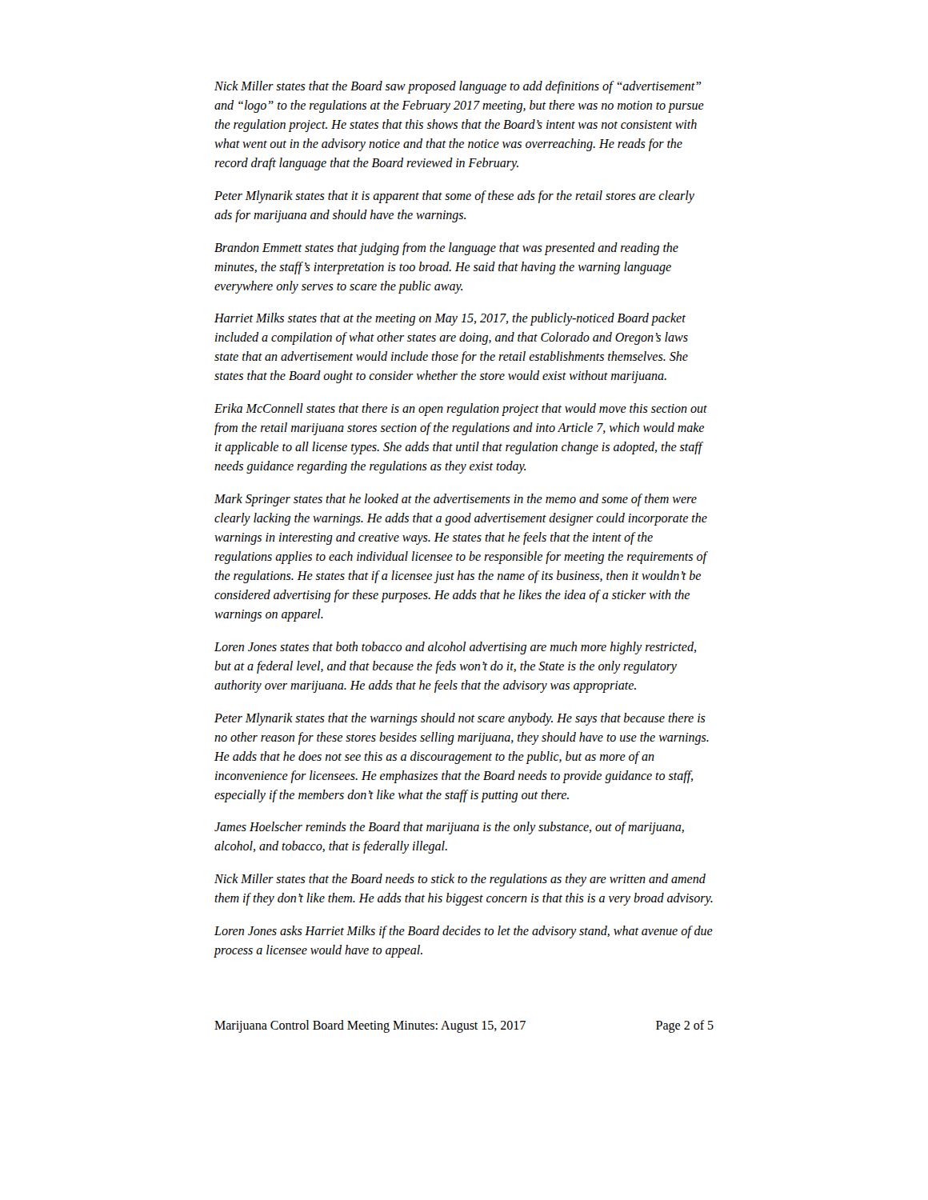Nick Miller states that the Board saw proposed language to add definitions of “advertisement” and “logo” to the regulations at the February 2017 meeting, but there was no motion to pursue the regulation project. He states that this shows that the Board’s intent was not consistent with what went out in the advisory notice and that the notice was overreaching. He reads for the record draft language that the Board reviewed in February.
Peter Mlynarik states that it is apparent that some of these ads for the retail stores are clearly ads for marijuana and should have the warnings.
Brandon Emmett states that judging from the language that was presented and reading the minutes, the staff’s interpretation is too broad. He said that having the warning language everywhere only serves to scare the public away.
Harriet Milks states that at the meeting on May 15, 2017, the publicly-noticed Board packet included a compilation of what other states are doing, and that Colorado and Oregon’s laws state that an advertisement would include those for the retail establishments themselves. She states that the Board ought to consider whether the store would exist without marijuana.
Erika McConnell states that there is an open regulation project that would move this section out from the retail marijuana stores section of the regulations and into Article 7, which would make it applicable to all license types. She adds that until that regulation change is adopted, the staff needs guidance regarding the regulations as they exist today.
Mark Springer states that he looked at the advertisements in the memo and some of them were clearly lacking the warnings. He adds that a good advertisement designer could incorporate the warnings in interesting and creative ways. He states that he feels that the intent of the regulations applies to each individual licensee to be responsible for meeting the requirements of the regulations. He states that if a licensee just has the name of its business, then it wouldn’t be considered advertising for these purposes. He adds that he likes the idea of a sticker with the warnings on apparel.
Loren Jones states that both tobacco and alcohol advertising are much more highly restricted, but at a federal level, and that because the feds won’t do it, the State is the only regulatory authority over marijuana. He adds that he feels that the advisory was appropriate.
Peter Mlynarik states that the warnings should not scare anybody. He says that because there is no other reason for these stores besides selling marijuana, they should have to use the warnings. He adds that he does not see this as a discouragement to the public, but as more of an inconvenience for licensees. He emphasizes that the Board needs to provide guidance to staff, especially if the members don’t like what the staff is putting out there.
James Hoelscher reminds the Board that marijuana is the only substance, out of marijuana, alcohol, and tobacco, that is federally illegal.
Nick Miller states that the Board needs to stick to the regulations as they are written and amend them if they don’t like them. He adds that his biggest concern is that this is a very broad advisory.
Loren Jones asks Harriet Milks if the Board decides to let the advisory stand, what avenue of due process a licensee would have to appeal.
Marijuana Control Board Meeting Minutes: August 15, 2017
Page 2 of 5